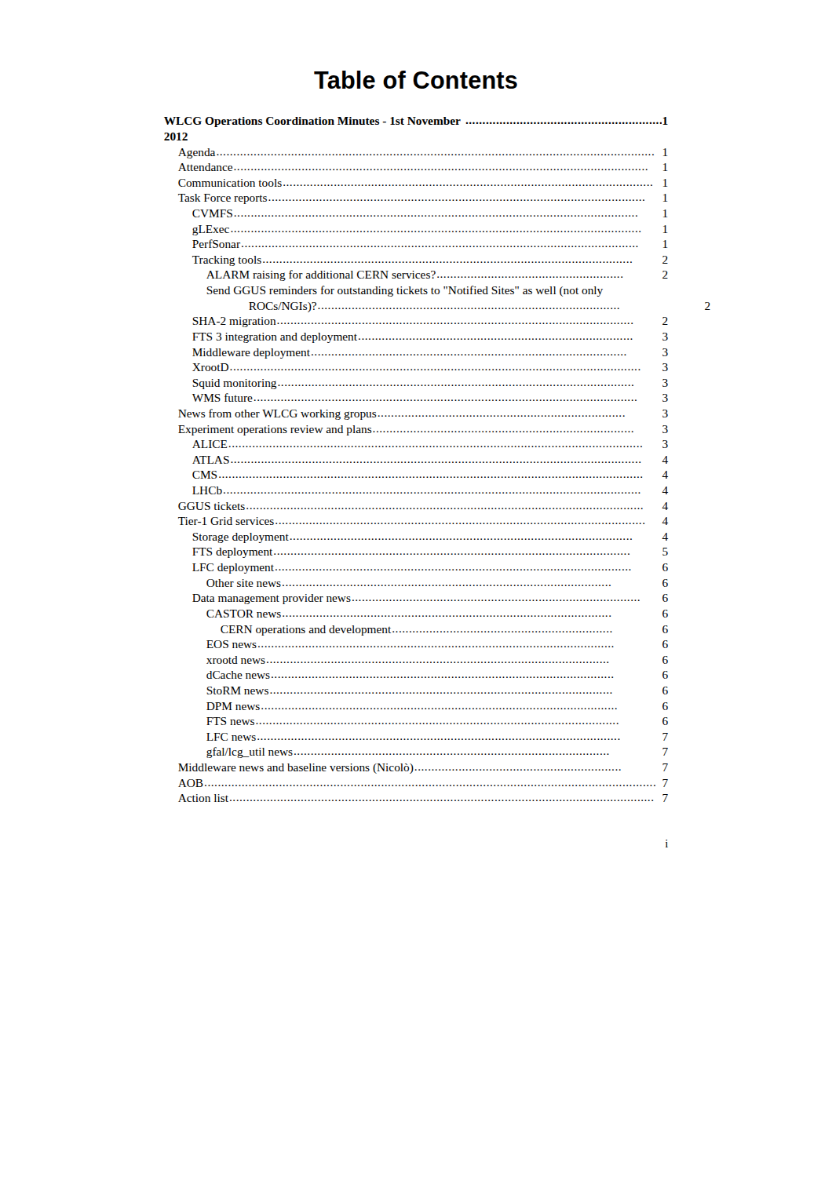Table of Contents
WLCG Operations Coordination Minutes - 1st November 2012 .............................................................. 1
Agenda ................................................................................................................................. 1
Attendance .......................................................................................................................... 1
Communication tools ............................................................................................................. 1
Task Force reports ............................................................................................................... 1
CVMFS ....................................................................................................................... 1
gLExec ......................................................................................................................... 1
PerfSonar ..................................................................................................................... 1
Tracking tools ............................................................................................................. 2
ALARM raising for additional CERN services? ....................................................... 2
Send GGUS reminders for outstanding tickets to "Notified Sites" as well (not only
ROCs/NGIs)? ......................................................................................... 2
SHA-2 migration ......................................................................................................... 2
FTS 3 integration and deployment ................................................................................. 3
Middleware deployment ............................................................................................. 3
XrootD ......................................................................................................................... 3
Squid monitoring ......................................................................................................... 3
WMS future ................................................................................................................. 3
News from other WLCG working gropus ......................................................................... 3
Experiment operations review and plans ............................................................................. 3
ALICE .......................................................................................................................... 3
ATLAS ......................................................................................................................... 4
CMS ............................................................................................................................. 4
LHCb ........................................................................................................................... 4
GGUS tickets ..................................................................................................................... 4
Tier-1 Grid services ............................................................................................................. 4
Storage deployment ..................................................................................................... 4
FTS deployment ......................................................................................................... 5
LFC deployment ......................................................................................................... 6
Other site news ................................................................................................. 6
Data management provider news ..................................................................................... 6
CASTOR news ................................................................................................. 6
CERN operations and development ................................................................. 6
EOS news ......................................................................................................... 6
xrootd news ..................................................................................................... 6
dCache news ..................................................................................................... 6
StoRM news ..................................................................................................... 6
DPM news ......................................................................................................... 6
FTS news ........................................................................................................... 6
LFC news ........................................................................................................... 7
gfal/lcg_util news ............................................................................................. 7
Middleware news and baseline versions (Nicolò) ............................................................. 7
AOB ..................................................................................................................................... 7
Action list ............................................................................................................................. 7
i